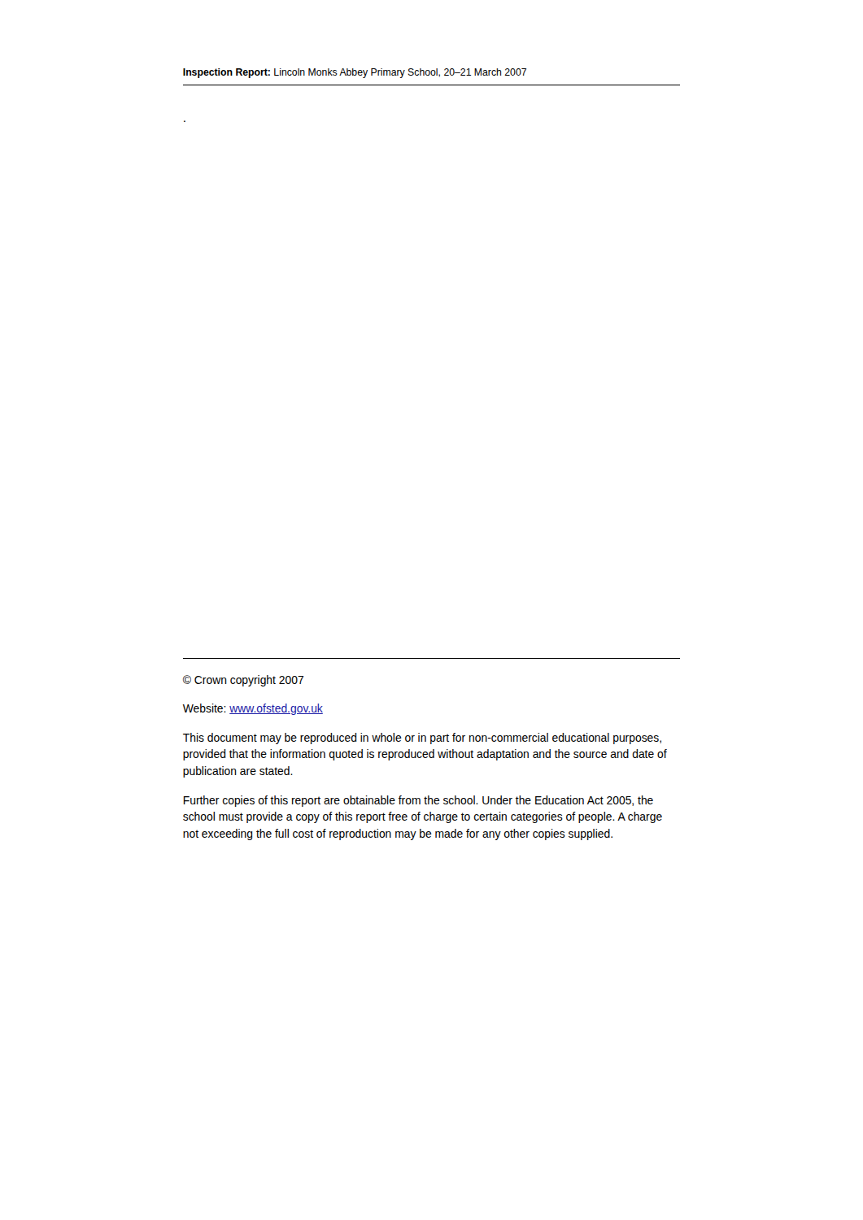Inspection Report: Lincoln Monks Abbey Primary School, 20–21 March 2007
.
© Crown copyright 2007
Website: www.ofsted.gov.uk
This document may be reproduced in whole or in part for non-commercial educational purposes, provided that the information quoted is reproduced without adaptation and the source and date of publication are stated.
Further copies of this report are obtainable from the school. Under the Education Act 2005, the school must provide a copy of this report free of charge to certain categories of people. A charge not exceeding the full cost of reproduction may be made for any other copies supplied.